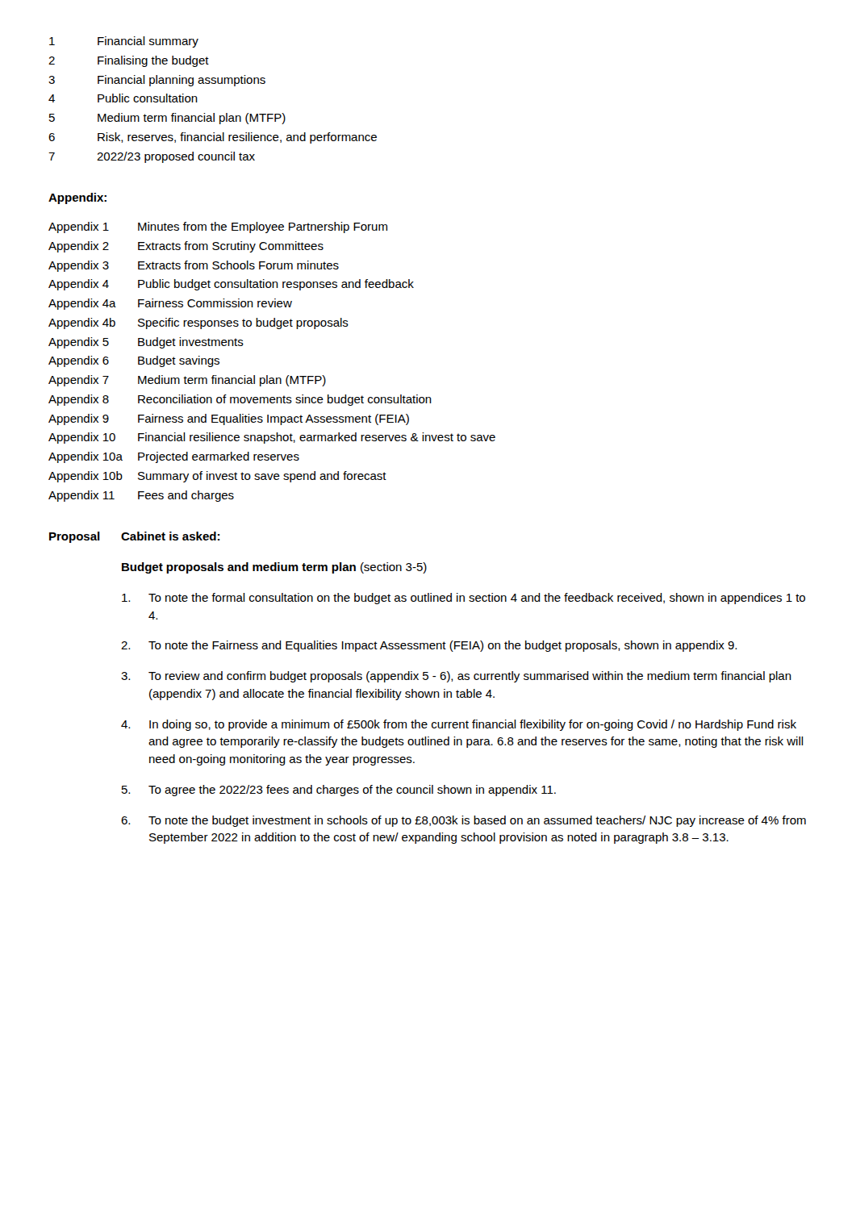1 Financial summary
2 Finalising the budget
3 Financial planning assumptions
4 Public consultation
5 Medium term financial plan (MTFP)
6 Risk, reserves, financial resilience, and performance
72022/23 proposed council tax
Appendix:
Appendix 1 Minutes from the Employee Partnership Forum
Appendix 2 Extracts from Scrutiny Committees
Appendix 3 Extracts from Schools Forum minutes
Appendix 4 Public budget consultation responses and feedback
Appendix 4a Fairness Commission review
Appendix 4b Specific responses to budget proposals
Appendix 5 Budget investments
Appendix 6 Budget savings
Appendix 7 Medium term financial plan (MTFP)
Appendix 8 Reconciliation of movements since budget consultation
Appendix 9 Fairness and Equalities Impact Assessment (FEIA)
Appendix 10 Financial resilience snapshot, earmarked reserves & invest to save
Appendix 10a Projected earmarked reserves
Appendix 10b Summary of invest to save spend and forecast
Appendix 11 Fees and charges
Proposal
Cabinet is asked:
Budget proposals and medium term plan (section 3-5)
1. To note the formal consultation on the budget as outlined in section 4 and the feedback received, shown in appendices 1 to 4.
2. To note the Fairness and Equalities Impact Assessment (FEIA) on the budget proposals, shown in appendix 9.
3. To review and confirm budget proposals (appendix 5 - 6), as currently summarised within the medium term financial plan (appendix 7) and allocate the financial flexibility shown in table 4.
4. In doing so, to provide a minimum of £500k from the current financial flexibility for on-going Covid / no Hardship Fund risk and agree to temporarily re-classify the budgets outlined in para. 6.8 and the reserves for the same, noting that the risk will need on-going monitoring as the year progresses.
5. To agree the 2022/23 fees and charges of the council shown in appendix 11.
6. To note the budget investment in schools of up to £8,003k is based on an assumed teachers/ NJC pay increase of 4% from September 2022 in addition to the cost of new/ expanding school provision as noted in paragraph 3.8 – 3.13.